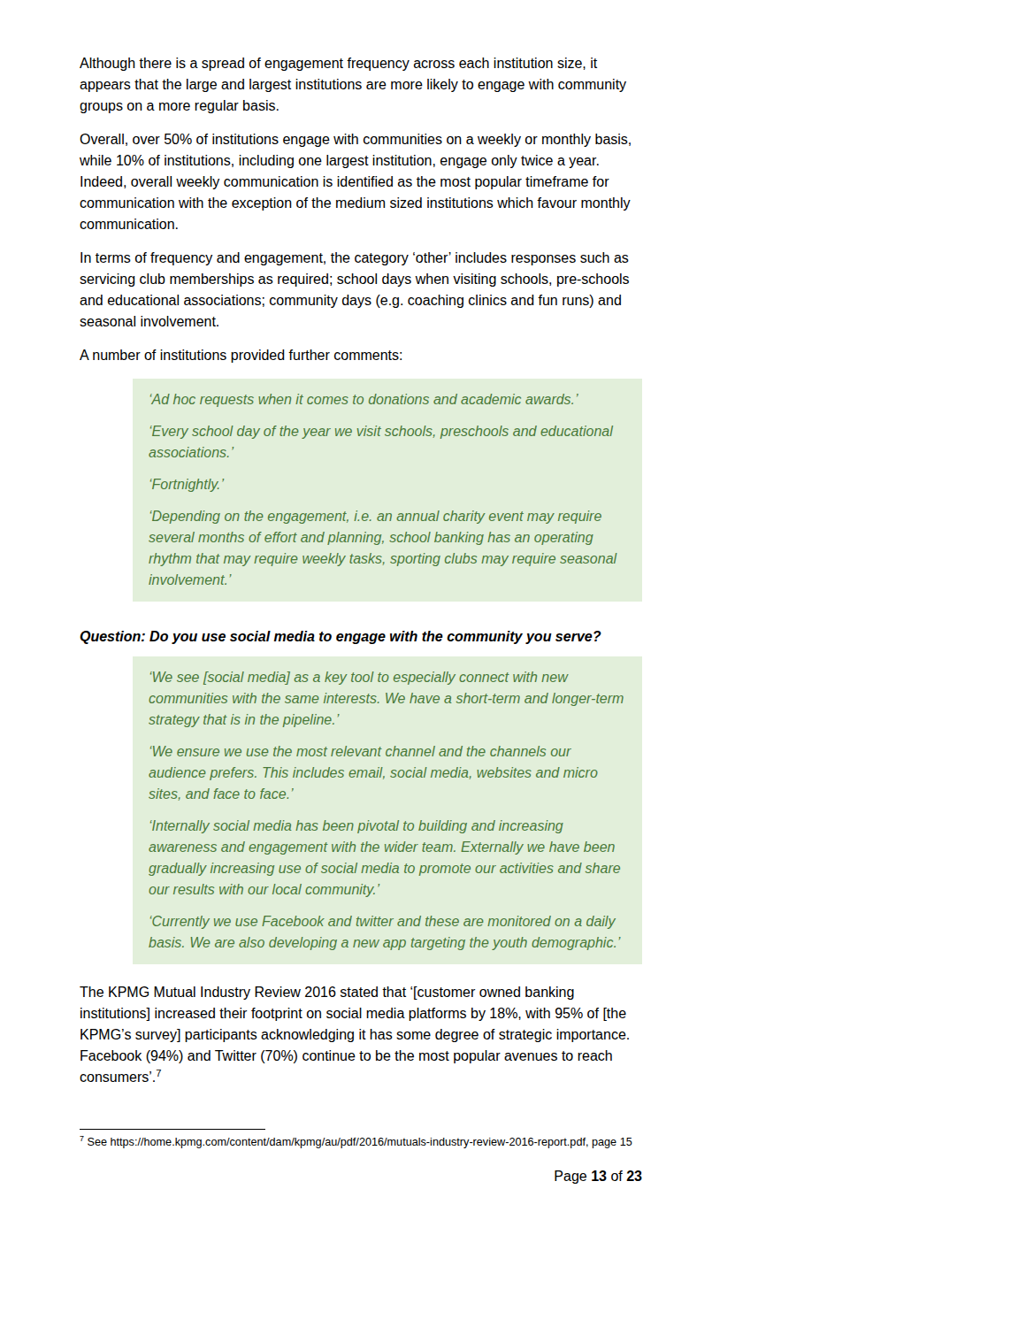Although there is a spread of engagement frequency across each institution size, it appears that the large and largest institutions are more likely to engage with community groups on a more regular basis.
Overall, over 50% of institutions engage with communities on a weekly or monthly basis, while 10% of institutions, including one largest institution, engage only twice a year. Indeed, overall weekly communication is identified as the most popular timeframe for communication with the exception of the medium sized institutions which favour monthly communication.
In terms of frequency and engagement, the category ‘other’ includes responses such as servicing club memberships as required; school days when visiting schools, pre-schools and educational associations; community days (e.g. coaching clinics and fun runs) and seasonal involvement.
A number of institutions provided further comments:
‘Ad hoc requests when it comes to donations and academic awards.’
‘Every school day of the year we visit schools, preschools and educational associations.’
‘Fortnightly.’
‘Depending on the engagement, i.e. an annual charity event may require several months of effort and planning, school banking has an operating rhythm that may require weekly tasks, sporting clubs may require seasonal involvement.’
Question: Do you use social media to engage with the community you serve?
‘We see [social media] as a key tool to especially connect with new communities with the same interests. We have a short-term and longer-term strategy that is in the pipeline.’
‘We ensure we use the most relevant channel and the channels our audience prefers. This includes email, social media, websites and micro sites, and face to face.’
‘Internally social media has been pivotal to building and increasing awareness and engagement with the wider team. Externally we have been gradually increasing use of social media to promote our activities and share our results with our local community.’
‘Currently we use Facebook and twitter and these are monitored on a daily basis. We are also developing a new app targeting the youth demographic.’
The KPMG Mutual Industry Review 2016 stated that ‘[customer owned banking institutions] increased their footprint on social media platforms by 18%, with 95% of [the KPMG’s survey] participants acknowledging it has some degree of strategic importance. Facebook (94%) and Twitter (70%) continue to be the most popular avenues to reach consumers’.7
7 See https://home.kpmg.com/content/dam/kpmg/au/pdf/2016/mutuals-industry-review-2016-report.pdf, page 15
Page 13 of 23